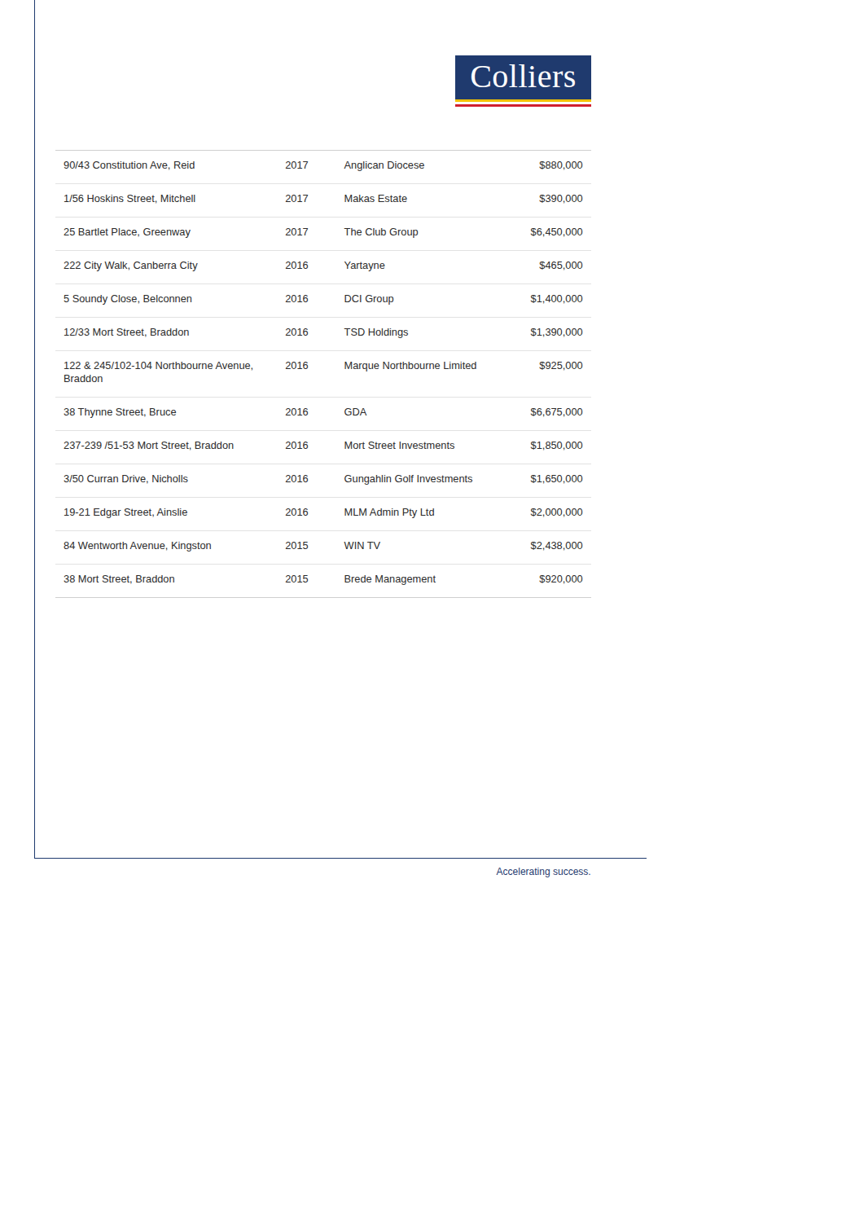Colliers
| 90/43 Constitution Ave, Reid | 2017 | Anglican Diocese | $880,000 |
| 1/56 Hoskins Street, Mitchell | 2017 | Makas Estate | $390,000 |
| 25 Bartlet Place, Greenway | 2017 | The Club Group | $6,450,000 |
| 222 City Walk, Canberra City | 2016 | Yartayne | $465,000 |
| 5 Soundy Close, Belconnen | 2016 | DCI Group | $1,400,000 |
| 12/33 Mort Street, Braddon | 2016 | TSD Holdings | $1,390,000 |
| 122 & 245/102-104 Northbourne Avenue, Braddon | 2016 | Marque Northbourne Limited | $925,000 |
| 38 Thynne Street, Bruce | 2016 | GDA | $6,675,000 |
| 237-239 /51-53 Mort Street, Braddon | 2016 | Mort Street Investments | $1,850,000 |
| 3/50 Curran Drive, Nicholls | 2016 | Gungahlin Golf Investments | $1,650,000 |
| 19-21 Edgar Street, Ainslie | 2016 | MLM Admin Pty Ltd | $2,000,000 |
| 84 Wentworth Avenue, Kingston | 2015 | WIN TV | $2,438,000 |
| 38 Mort Street, Braddon | 2015 | Brede Management | $920,000 |
Accelerating success.